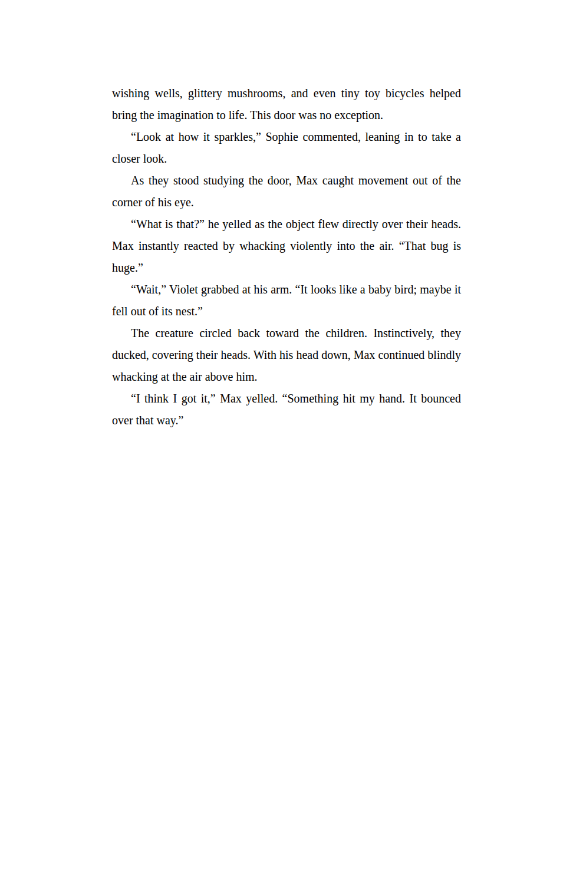wishing wells, glittery mushrooms, and even tiny toy bicycles helped bring the imagination to life. This door was no exception.
“Look at how it sparkles,” Sophie commented, leaning in to take a closer look.
As they stood studying the door, Max caught movement out of the corner of his eye.
“What is that?” he yelled as the object flew directly over their heads. Max instantly reacted by whacking violently into the air. “That bug is huge.”
“Wait,” Violet grabbed at his arm. “It looks like a baby bird; maybe it fell out of its nest.”
The creature circled back toward the children. Instinctively, they ducked, covering their heads. With his head down, Max continued blindly whacking at the air above him.
“I think I got it,” Max yelled. “Something hit my hand. It bounced over that way.”